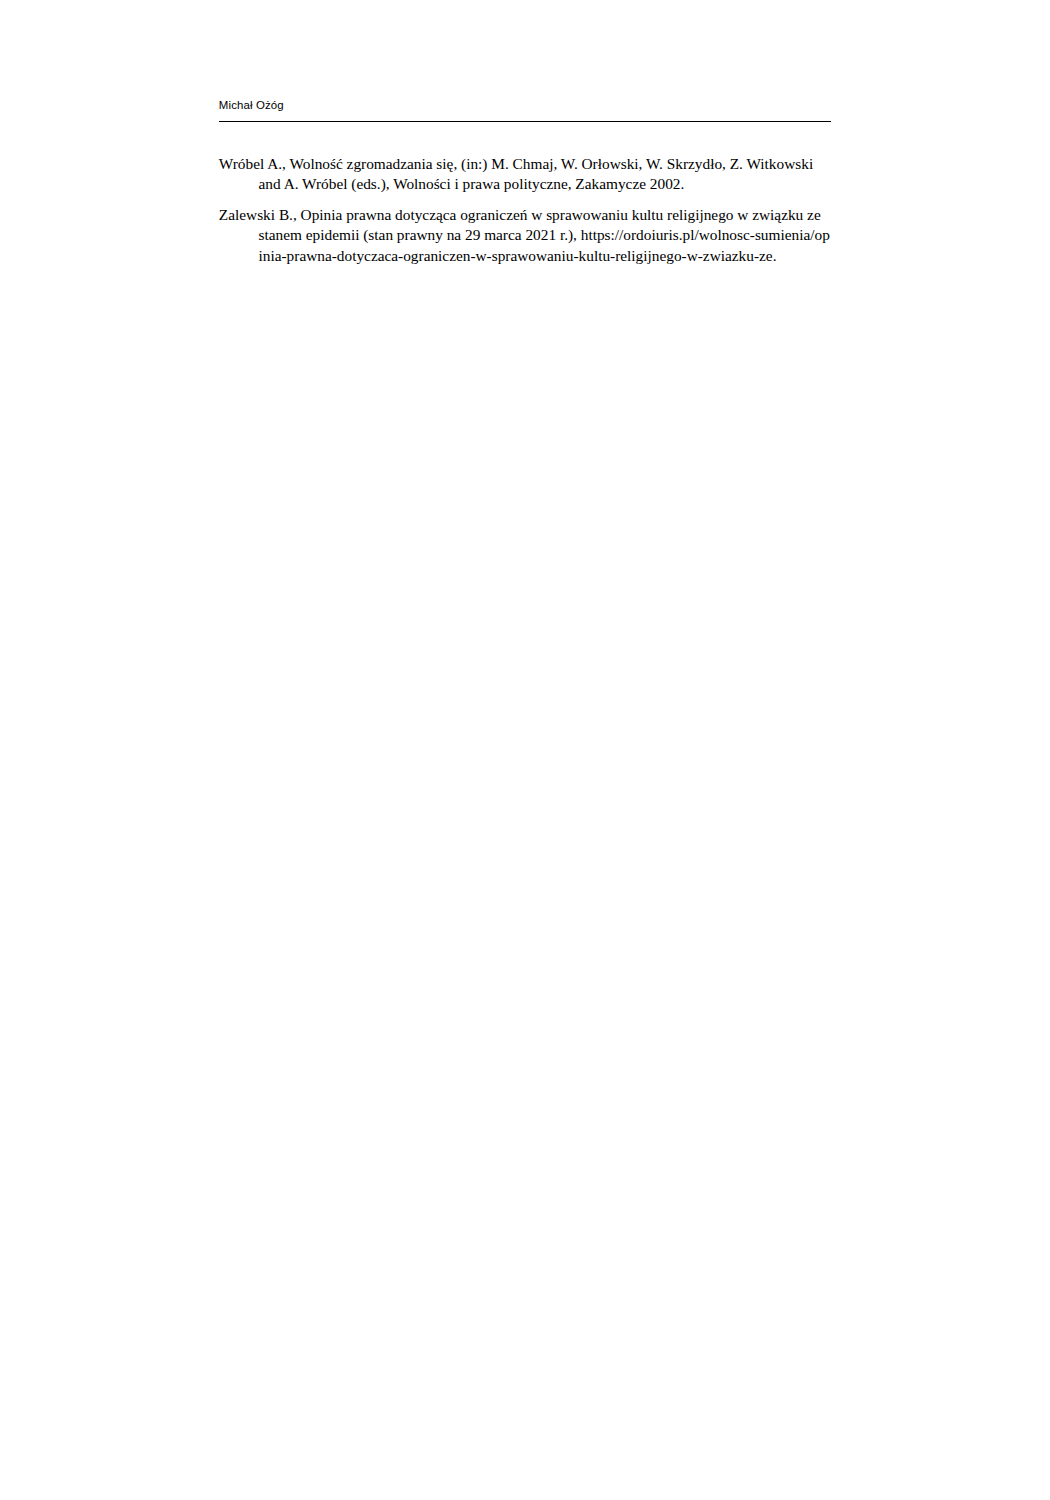Michał Ożóg
Wróbel A., Wolność zgromadzania się, (in:) M. Chmaj, W. Orłowski, W. Skrzydło, Z. Witkowski and A. Wróbel (eds.), Wolności i prawa polityczne, Zakamycze 2002.
Zalewski B., Opinia prawna dotycząca ograniczeń w sprawowaniu kultu religijnego w związku ze stanem epidemii (stan prawny na 29 marca 2021 r.), https://ordoiuris.pl/wolnosc-sumienia/opinia-prawna-dotyczaca-ograniczen-w-sprawowaniu-kultu-religijnego-w-zwiazku-ze.